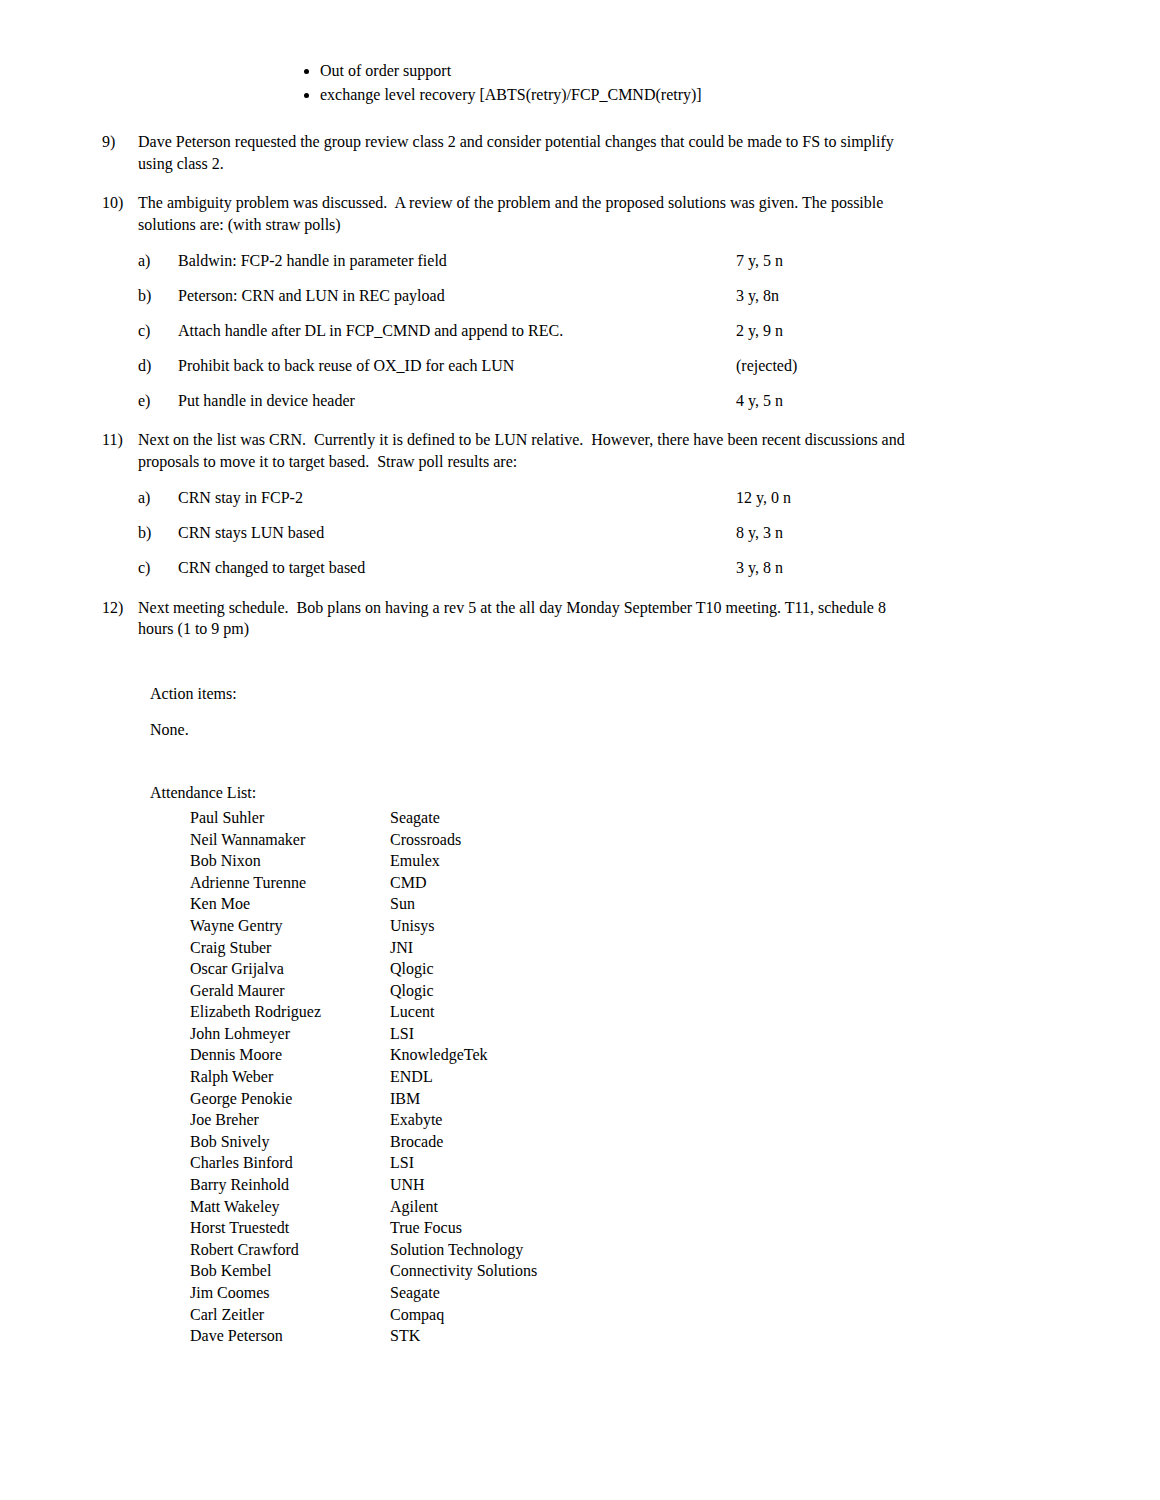Out of order support
exchange level recovery [ABTS(retry)/FCP_CMND(retry)]
Dave Peterson requested the group review class 2 and consider potential changes that could be made to FS to simplify using class 2.
The ambiguity problem was discussed. A review of the problem and the proposed solutions was given. The possible solutions are: (with straw polls)
Baldwin: FCP-2 handle in parameter field 7 y, 5 n
Peterson: CRN and LUN in REC payload 3 y, 8n
Attach handle after DL in FCP_CMND and append to REC. 2 y, 9 n
Prohibit back to back reuse of OX_ID for each LUN (rejected)
Put handle in device header 4 y, 5 n
Next on the list was CRN. Currently it is defined to be LUN relative. However, there have been recent discussions and proposals to move it to target based. Straw poll results are:
CRN stay in FCP-2 12 y, 0 n
CRN stays LUN based 8 y, 3 n
CRN changed to target based 3 y, 8 n
Next meeting schedule. Bob plans on having a rev 5 at the all day Monday September T10 meeting. T11, schedule 8 hours (1 to 9 pm)
Action items:
None.
Attendance List:
| Paul Suhler | Seagate |
| Neil Wannamaker | Crossroads |
| Bob Nixon | Emulex |
| Adrienne Turenne | CMD |
| Ken Moe | Sun |
| Wayne Gentry | Unisys |
| Craig Stuber | JNI |
| Oscar Grijalva | Qlogic |
| Gerald Maurer | Qlogic |
| Elizabeth Rodriguez | Lucent |
| John Lohmeyer | LSI |
| Dennis Moore | KnowledgeTek |
| Ralph Weber | ENDL |
| George Penokie | IBM |
| Joe Breher | Exabyte |
| Bob Snively | Brocade |
| Charles Binford | LSI |
| Barry Reinhold | UNH |
| Matt Wakeley | Agilent |
| Horst Truestedt | True Focus |
| Robert Crawford | Solution Technology |
| Bob Kembel | Connectivity Solutions |
| Jim Coomes | Seagate |
| Carl Zeitler | Compaq |
| Dave Peterson | STK |